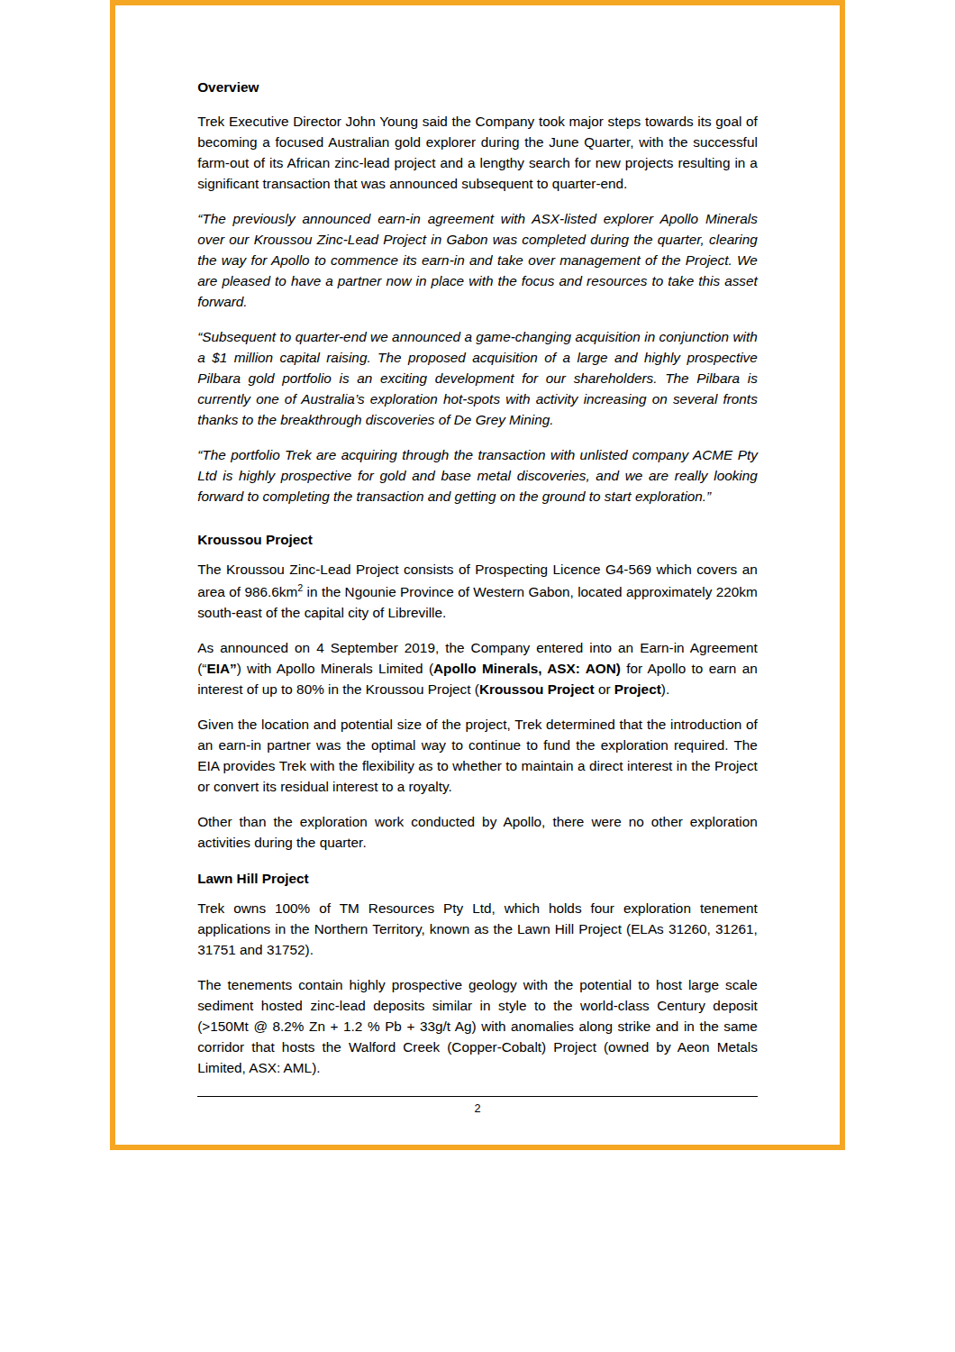Overview
Trek Executive Director John Young said the Company took major steps towards its goal of becoming a focused Australian gold explorer during the June Quarter, with the successful farm-out of its African zinc-lead project and a lengthy search for new projects resulting in a significant transaction that was announced subsequent to quarter-end.
“The previously announced earn-in agreement with ASX-listed explorer Apollo Minerals over our Kroussou Zinc-Lead Project in Gabon was completed during the quarter, clearing the way for Apollo to commence its earn-in and take over management of the Project. We are pleased to have a partner now in place with the focus and resources to take this asset forward.
“Subsequent to quarter-end we announced a game-changing acquisition in conjunction with a $1 million capital raising. The proposed acquisition of a large and highly prospective Pilbara gold portfolio is an exciting development for our shareholders. The Pilbara is currently one of Australia’s exploration hot-spots with activity increasing on several fronts thanks to the breakthrough discoveries of De Grey Mining.
“The portfolio Trek are acquiring through the transaction with unlisted company ACME Pty Ltd is highly prospective for gold and base metal discoveries, and we are really looking forward to completing the transaction and getting on the ground to start exploration.”
Kroussou Project
The Kroussou Zinc-Lead Project consists of Prospecting Licence G4-569 which covers an area of 986.6km2 in the Ngounie Province of Western Gabon, located approximately 220km south-east of the capital city of Libreville.
As announced on 4 September 2019, the Company entered into an Earn-in Agreement (“EIA”) with Apollo Minerals Limited (Apollo Minerals, ASX: AON) for Apollo to earn an interest of up to 80% in the Kroussou Project (Kroussou Project or Project).
Given the location and potential size of the project, Trek determined that the introduction of an earn-in partner was the optimal way to continue to fund the exploration required. The EIA provides Trek with the flexibility as to whether to maintain a direct interest in the Project or convert its residual interest to a royalty.
Other than the exploration work conducted by Apollo, there were no other exploration activities during the quarter.
Lawn Hill Project
Trek owns 100% of TM Resources Pty Ltd, which holds four exploration tenement applications in the Northern Territory, known as the Lawn Hill Project (ELAs 31260, 31261, 31751 and 31752).
The tenements contain highly prospective geology with the potential to host large scale sediment hosted zinc-lead deposits similar in style to the world-class Century deposit (>150Mt @ 8.2% Zn + 1.2 % Pb + 33g/t Ag) with anomalies along strike and in the same corridor that hosts the Walford Creek (Copper-Cobalt) Project (owned by Aeon Metals Limited, ASX: AML).
2